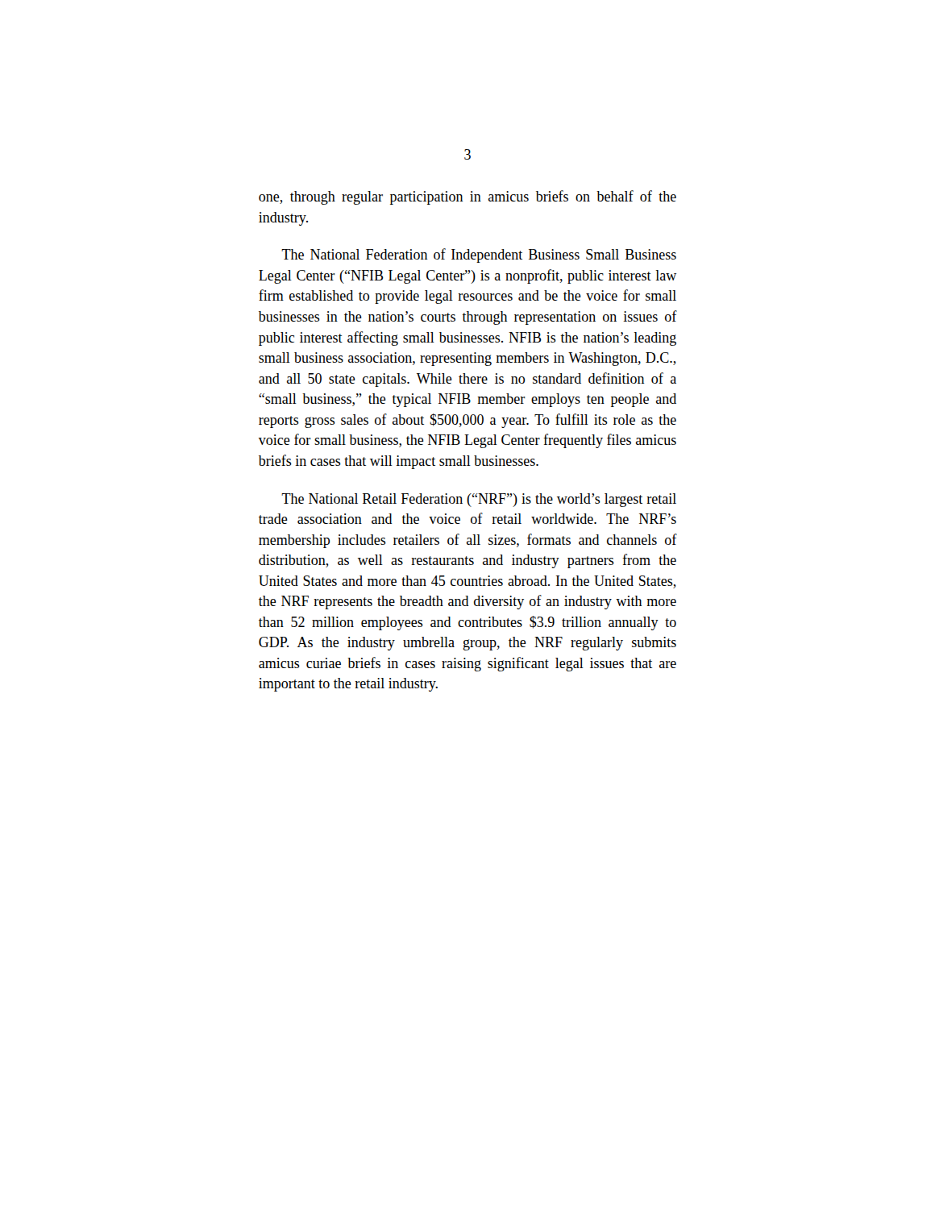3
one, through regular participation in amicus briefs on behalf of the industry.
The National Federation of Independent Business Small Business Legal Center (“NFIB Legal Center”) is a nonprofit, public interest law firm established to provide legal resources and be the voice for small businesses in the nation’s courts through representation on issues of public interest affecting small businesses. NFIB is the nation’s leading small business association, representing members in Washington, D.C., and all 50 state capitals. While there is no standard definition of a “small business,” the typical NFIB member employs ten people and reports gross sales of about $500,000 a year. To fulfill its role as the voice for small business, the NFIB Legal Center frequently files amicus briefs in cases that will impact small businesses.
The National Retail Federation (“NRF”) is the world’s largest retail trade association and the voice of retail worldwide. The NRF’s membership includes retailers of all sizes, formats and channels of distribution, as well as restaurants and industry partners from the United States and more than 45 countries abroad. In the United States, the NRF represents the breadth and diversity of an industry with more than 52 million employees and contributes $3.9 trillion annually to GDP. As the industry umbrella group, the NRF regularly submits amicus curiae briefs in cases raising significant legal issues that are important to the retail industry.